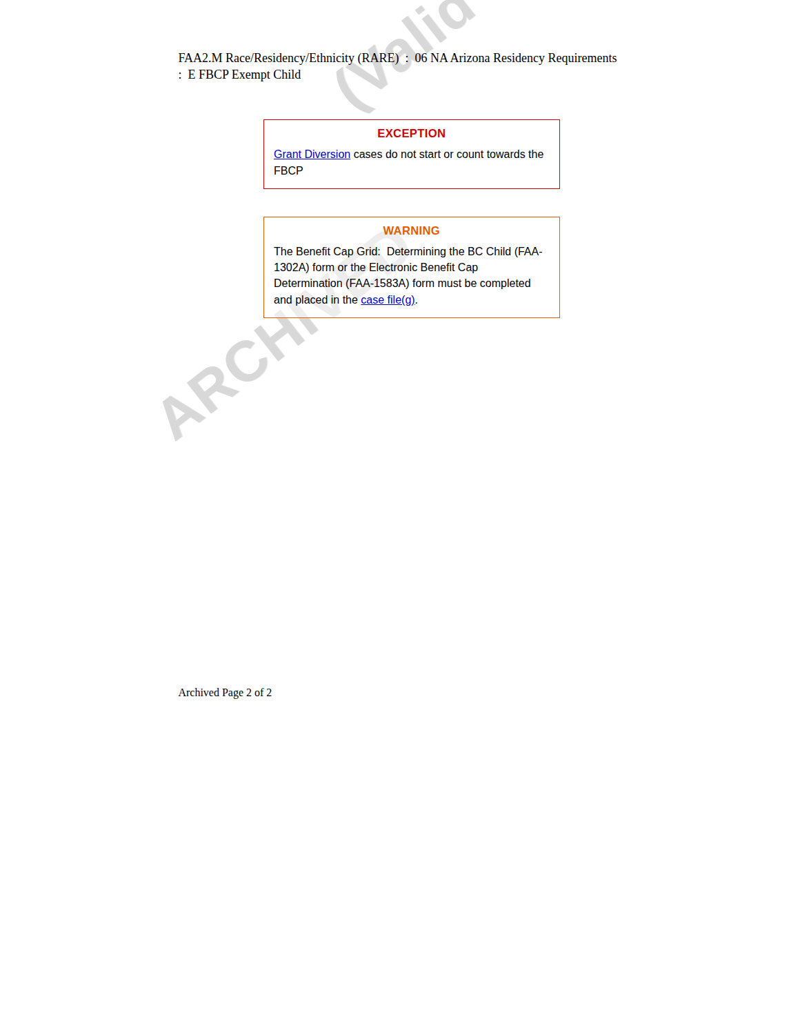(Valid until 11/17/19)
ARCHIVED
FAA2.M Race/Residency/Ethnicity (RARE) : 06 NA Arizona Residency Requirements : E FBCP Exempt Child
EXCEPTION
Grant Diversion cases do not start or count towards the FBCP
WARNING
The Benefit Cap Grid: Determining the BC Child (FAA-1302A) form or the Electronic Benefit Cap Determination (FAA-1583A) form must be completed and placed in the case file(g).
Archived Page 2 of 2